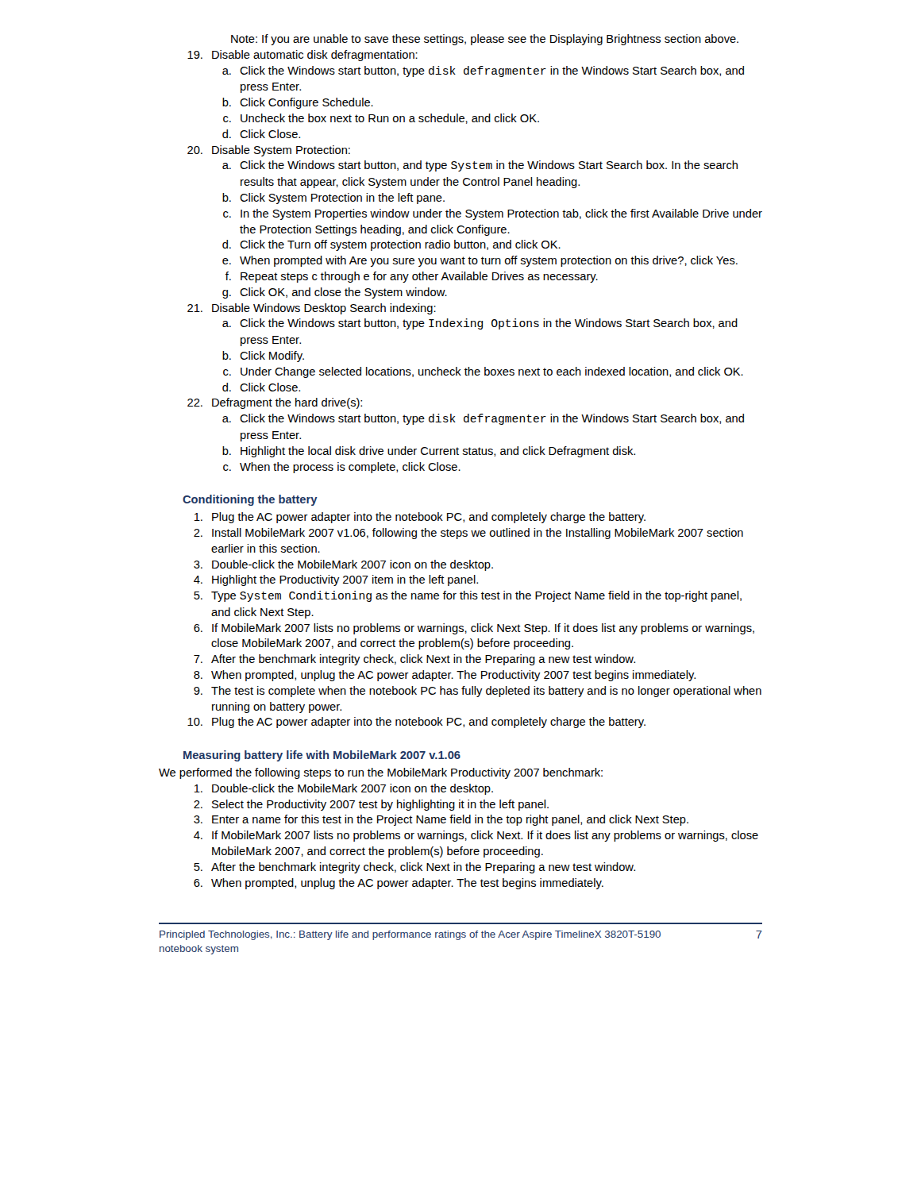Note: If you are unable to save these settings, please see the Displaying Brightness section above.
Disable automatic disk defragmentation:
Click the Windows start button, type disk defragmenter in the Windows Start Search box, and press Enter.
Click Configure Schedule.
Uncheck the box next to Run on a schedule, and click OK.
Click Close.
Disable System Protection:
Click the Windows start button, and type System in the Windows Start Search box. In the search results that appear, click System under the Control Panel heading.
Click System Protection in the left pane.
In the System Properties window under the System Protection tab, click the first Available Drive under the Protection Settings heading, and click Configure.
Click the Turn off system protection radio button, and click OK.
When prompted with Are you sure you want to turn off system protection on this drive?, click Yes.
Repeat steps c through e for any other Available Drives as necessary.
Click OK, and close the System window.
Disable Windows Desktop Search indexing:
Click the Windows start button, type Indexing Options in the Windows Start Search box, and press Enter.
Click Modify.
Under Change selected locations, uncheck the boxes next to each indexed location, and click OK.
Click Close.
Defragment the hard drive(s):
Click the Windows start button, type disk defragmenter in the Windows Start Search box, and press Enter.
Highlight the local disk drive under Current status, and click Defragment disk.
When the process is complete, click Close.
Conditioning the battery
Plug the AC power adapter into the notebook PC, and completely charge the battery.
Install MobileMark 2007 v1.06, following the steps we outlined in the Installing MobileMark 2007 section earlier in this section.
Double-click the MobileMark 2007 icon on the desktop.
Highlight the Productivity 2007 item in the left panel.
Type System Conditioning as the name for this test in the Project Name field in the top-right panel, and click Next Step.
If MobileMark 2007 lists no problems or warnings, click Next Step. If it does list any problems or warnings, close MobileMark 2007, and correct the problem(s) before proceeding.
After the benchmark integrity check, click Next in the Preparing a new test window.
When prompted, unplug the AC power adapter. The Productivity 2007 test begins immediately.
The test is complete when the notebook PC has fully depleted its battery and is no longer operational when running on battery power.
Plug the AC power adapter into the notebook PC, and completely charge the battery.
Measuring battery life with MobileMark 2007 v.1.06
We performed the following steps to run the MobileMark Productivity 2007 benchmark:
Double-click the MobileMark 2007 icon on the desktop.
Select the Productivity 2007 test by highlighting it in the left panel.
Enter a name for this test in the Project Name field in the top right panel, and click Next Step.
If MobileMark 2007 lists no problems or warnings, click Next. If it does list any problems or warnings, close MobileMark 2007, and correct the problem(s) before proceeding.
After the benchmark integrity check, click Next in the Preparing a new test window.
When prompted, unplug the AC power adapter. The test begins immediately.
Principled Technologies, Inc.: Battery life and performance ratings of the Acer Aspire TimelineX 3820T-5190 notebook system
7